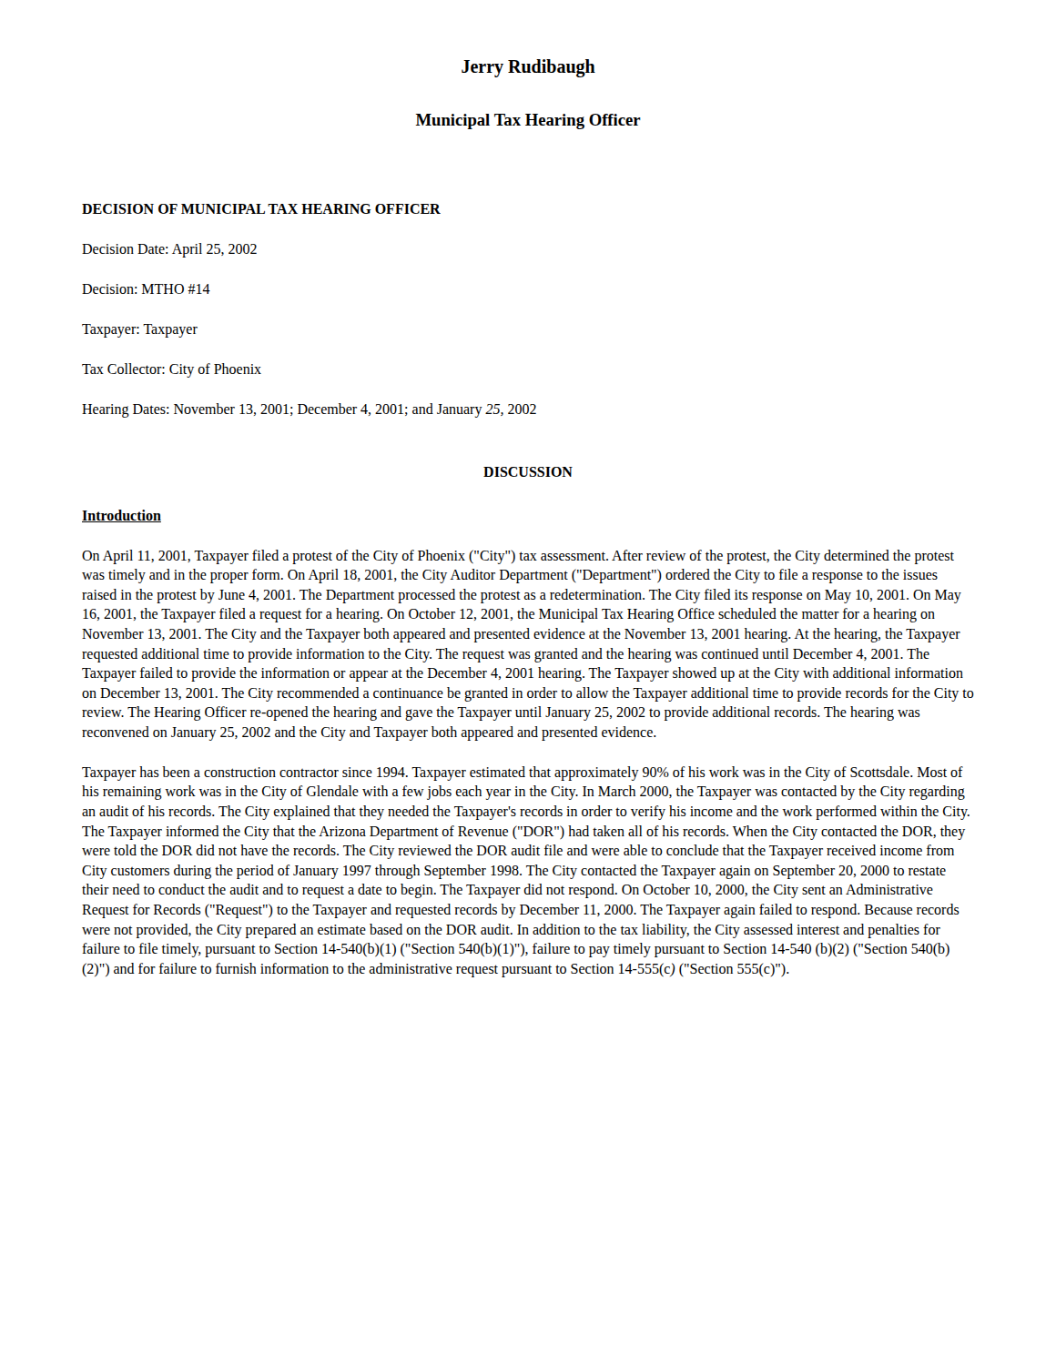Jerry Rudibaugh
Municipal Tax Hearing Officer
DECISION OF MUNICIPAL TAX HEARING OFFICER
Decision Date: April 25, 2002
Decision: MTHO #14
Taxpayer: Taxpayer
Tax Collector: City of Phoenix
Hearing Dates: November 13, 2001; December 4, 2001; and January 25, 2002
DISCUSSION
Introduction
On April 11, 2001, Taxpayer filed a protest of the City of Phoenix ("City") tax assessment. After review of the protest, the City determined the protest was timely and in the proper form. On April 18, 2001, the City Auditor Department ("Department") ordered the City to file a response to the issues raised in the protest by June 4, 2001. The Department processed the protest as a redetermination. The City filed its response on May 10, 2001. On May 16, 2001, the Taxpayer filed a request for a hearing. On October 12, 2001, the Municipal Tax Hearing Office scheduled the matter for a hearing on November 13, 2001. The City and the Taxpayer both appeared and presented evidence at the November 13, 2001 hearing. At the hearing, the Taxpayer requested additional time to provide information to the City. The request was granted and the hearing was continued until December 4, 2001. The Taxpayer failed to provide the information or appear at the December 4, 2001 hearing. The Taxpayer showed up at the City with additional information on December 13, 2001. The City recommended a continuance be granted in order to allow the Taxpayer additional time to provide records for the City to review. The Hearing Officer re-opened the hearing and gave the Taxpayer until January 25, 2002 to provide additional records. The hearing was reconvened on January 25, 2002 and the City and Taxpayer both appeared and presented evidence.
Taxpayer has been a construction contractor since 1994. Taxpayer estimated that approximately 90% of his work was in the City of Scottsdale. Most of his remaining work was in the City of Glendale with a few jobs each year in the City. In March 2000, the Taxpayer was contacted by the City regarding an audit of his records. The City explained that they needed the Taxpayer's records in order to verify his income and the work performed within the City. The Taxpayer informed the City that the Arizona Department of Revenue ("DOR") had taken all of his records. When the City contacted the DOR, they were told the DOR did not have the records. The City reviewed the DOR audit file and were able to conclude that the Taxpayer received income from City customers during the period of January 1997 through September 1998. The City contacted the Taxpayer again on September 20, 2000 to restate their need to conduct the audit and to request a date to begin. The Taxpayer did not respond. On October 10, 2000, the City sent an Administrative Request for Records ("Request") to the Taxpayer and requested records by December 11, 2000. The Taxpayer again failed to respond. Because records were not provided, the City prepared an estimate based on the DOR audit. In addition to the tax liability, the City assessed interest and penalties for failure to file timely, pursuant to Section 14-540(b)(1) ("Section 540(b)(1)"), failure to pay timely pursuant to Section 14-540 (b)(2) ("Section 540(b)(2)") and for failure to furnish information to the administrative request pursuant to Section 14-555(c) ("Section 555(c)").